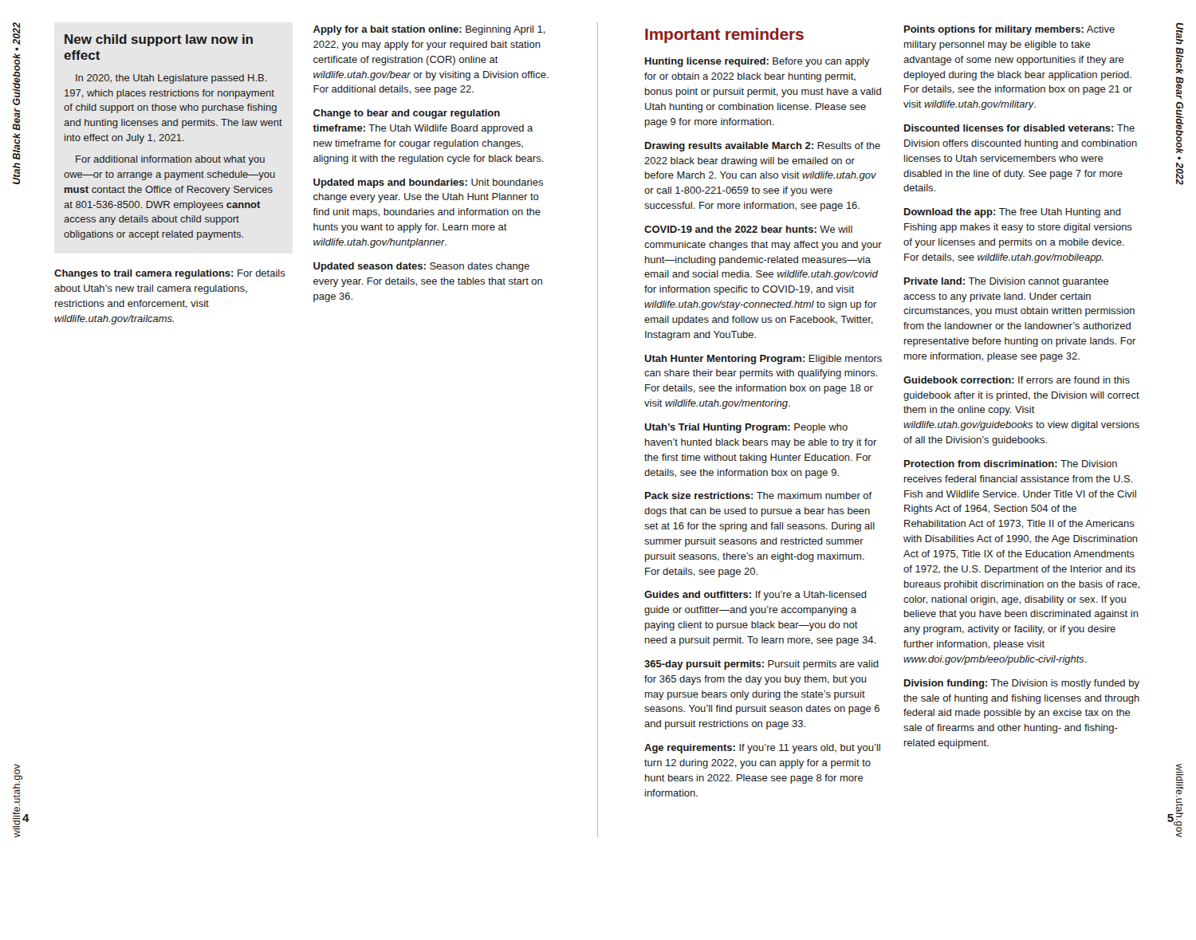Utah Black Bear Guidebook • 2022 wildlife.utah.gov
New child support law now in effect
In 2020, the Utah Legislature passed H.B. 197, which places restrictions for nonpayment of child support on those who purchase fishing and hunting licenses and permits. The law went into effect on July 1, 2021.
For additional information about what you owe—or to arrange a payment schedule—you must contact the Office of Recovery Services at 801-536-8500. DWR employees cannot access any details about child support obligations or accept related payments.
Changes to trail camera regulations: For details about Utah’s new trail camera regulations, restrictions and enforcement, visit wildlife.utah.gov/trailcams.
Apply for a bait station online: Beginning April 1, 2022, you may apply for your required bait station certificate of registration (COR) online at wildlife.utah.gov/bear or by visiting a Division office. For additional details, see page 22.
Change to bear and cougar regulation timeframe: The Utah Wildlife Board approved a new timeframe for cougar regulation changes, aligning it with the regulation cycle for black bears.
Updated maps and boundaries: Unit boundaries change every year. Use the Utah Hunt Planner to find unit maps, boundaries and information on the hunts you want to apply for. Learn more at wildlife.utah.gov/huntplanner.
Updated season dates: Season dates change every year. For details, see the tables that start on page 36.
4
Utah Black Bear Guidebook • 2022 wildlife.utah.gov
Important reminders
Hunting license required: Before you can apply for or obtain a 2022 black bear hunting permit, bonus point or pursuit permit, you must have a valid Utah hunting or combination license. Please see page 9 for more information.
Drawing results available March 2: Results of the 2022 black bear drawing will be emailed on or before March 2. You can also visit wildlife.utah.gov or call 1-800-221-0659 to see if you were successful. For more information, see page 16.
COVID-19 and the 2022 bear hunts: We will communicate changes that may affect you and your hunt—including pandemic-related measures—via email and social media. See wildlife.utah.gov/covid for information specific to COVID-19, and visit wildlife.utah.gov/stay-connected.html to sign up for email updates and follow us on Facebook, Twitter, Instagram and YouTube.
Utah Hunter Mentoring Program: Eligible mentors can share their bear permits with qualifying minors. For details, see the information box on page 18 or visit wildlife.utah.gov/mentoring.
Utah’s Trial Hunting Program: People who haven’t hunted black bears may be able to try it for the first time without taking Hunter Education. For details, see the information box on page 9.
Pack size restrictions: The maximum number of dogs that can be used to pursue a bear has been set at 16 for the spring and fall seasons. During all summer pursuit seasons and restricted summer pursuit seasons, there’s an eight-dog maximum. For details, see page 20.
Guides and outfitters: If you’re a Utah-licensed guide or outfitter—and you’re accompanying a paying client to pursue black bear—you do not need a pursuit permit. To learn more, see page 34.
365-day pursuit permits: Pursuit permits are valid for 365 days from the day you buy them, but you may pursue bears only during the state’s pursuit seasons. You’ll find pursuit season dates on page 6 and pursuit restrictions on page 33.
Age requirements: If you’re 11 years old, but you’ll turn 12 during 2022, you can apply for a permit to hunt bears in 2022. Please see page 8 for more information.
Points options for military members: Active military personnel may be eligible to take advantage of some new opportunities if they are deployed during the black bear application period. For details, see the information box on page 21 or visit wildlife.utah.gov/military.
Discounted licenses for disabled veterans: The Division offers discounted hunting and combination licenses to Utah servicemembers who were disabled in the line of duty. See page 7 for more details.
Download the app: The free Utah Hunting and Fishing app makes it easy to store digital versions of your licenses and permits on a mobile device. For details, see wildlife.utah.gov/mobileapp.
Private land: The Division cannot guarantee access to any private land. Under certain circumstances, you must obtain written permission from the landowner or the landowner’s authorized representative before hunting on private lands. For more information, please see page 32.
Guidebook correction: If errors are found in this guidebook after it is printed, the Division will correct them in the online copy. Visit wildlife.utah.gov/guidebooks to view digital versions of all the Division’s guidebooks.
Protection from discrimination: The Division receives federal financial assistance from the U.S. Fish and Wildlife Service. Under Title VI of the Civil Rights Act of 1964, Section 504 of the Rehabilitation Act of 1973, Title II of the Americans with Disabilities Act of 1990, the Age Discrimination Act of 1975, Title IX of the Education Amendments of 1972, the U.S. Department of the Interior and its bureaus prohibit discrimination on the basis of race, color, national origin, age, disability or sex. If you believe that you have been discriminated against in any program, activity or facility, or if you desire further information, please visit www.doi.gov/pmb/eeo/public-civil-rights.
Division funding: The Division is mostly funded by the sale of hunting and fishing licenses and through federal aid made possible by an excise tax on the sale of firearms and other hunting- and fishing-related equipment.
5